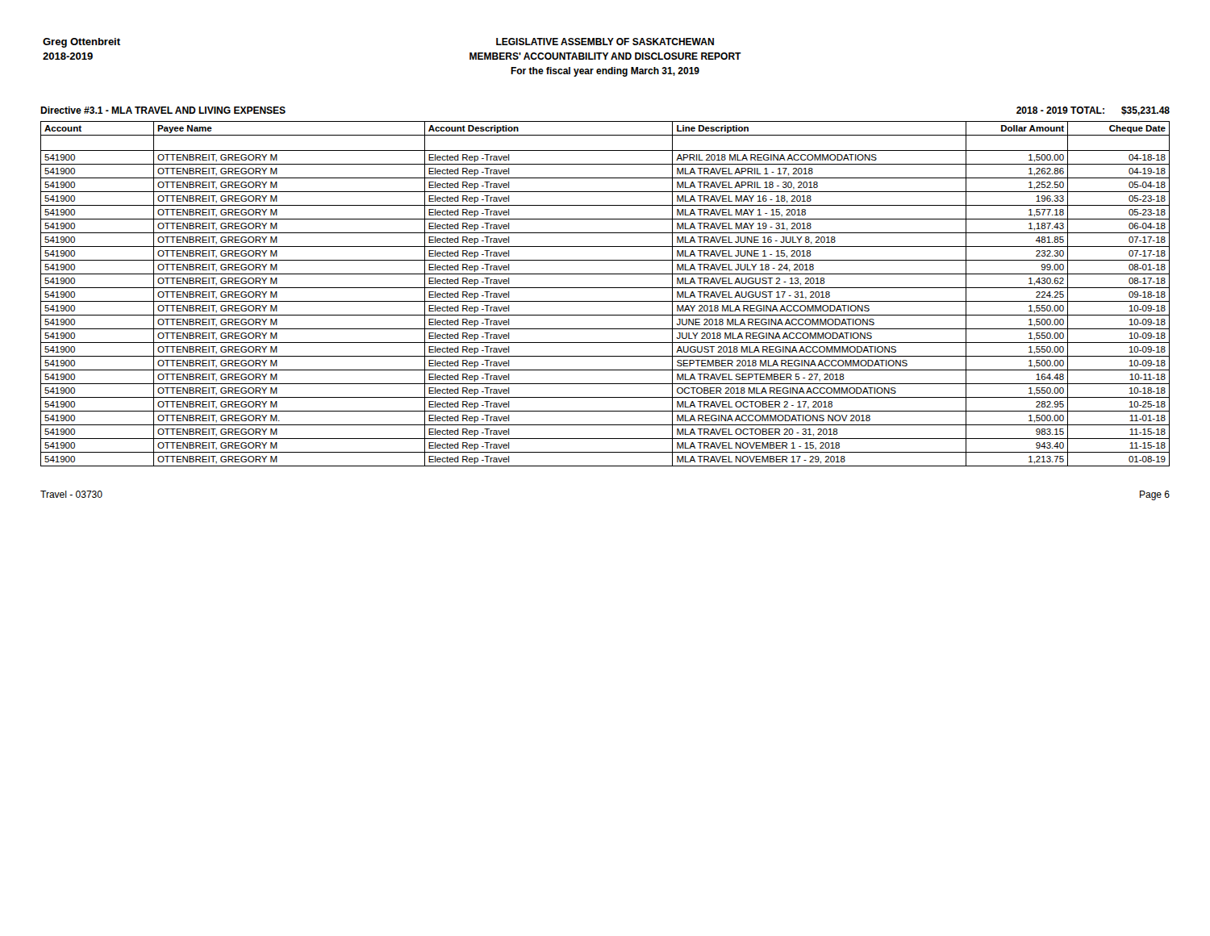| Greg Ottenbreit 2018-2019 | LEGISLATIVE ASSEMBLY OF SASKATCHEWAN MEMBERS' ACCOUNTABILITY AND DISCLOSURE REPORT For the fiscal year ending March 31, 2019 | |
Directive #3.1 - MLA TRAVEL AND LIVING EXPENSES 2018 - 2019 TOTAL: $35,231.48
| Account | Payee Name | Account Description | Line Description | Dollar Amount | Cheque Date |
| --- | --- | --- | --- | --- | --- |
| 541900 | OTTENBREIT, GREGORY M | Elected Rep -Travel | APRIL 2018 MLA REGINA ACCOMMODATIONS | 1,500.00 | 04-18-18 |
| 541900 | OTTENBREIT, GREGORY M | Elected Rep -Travel | MLA TRAVEL APRIL 1 - 17, 2018 | 1,262.86 | 04-19-18 |
| 541900 | OTTENBREIT, GREGORY M | Elected Rep -Travel | MLA TRAVEL APRIL 18 - 30, 2018 | 1,252.50 | 05-04-18 |
| 541900 | OTTENBREIT, GREGORY M | Elected Rep -Travel | MLA TRAVEL MAY 16 - 18, 2018 | 196.33 | 05-23-18 |
| 541900 | OTTENBREIT, GREGORY M | Elected Rep -Travel | MLA TRAVEL MAY 1 - 15, 2018 | 1,577.18 | 05-23-18 |
| 541900 | OTTENBREIT, GREGORY M | Elected Rep -Travel | MLA TRAVEL MAY 19 - 31, 2018 | 1,187.43 | 06-04-18 |
| 541900 | OTTENBREIT, GREGORY M | Elected Rep -Travel | MLA TRAVEL JUNE 16 - JULY 8, 2018 | 481.85 | 07-17-18 |
| 541900 | OTTENBREIT, GREGORY M | Elected Rep -Travel | MLA TRAVEL JUNE 1 - 15, 2018 | 232.30 | 07-17-18 |
| 541900 | OTTENBREIT, GREGORY M | Elected Rep -Travel | MLA TRAVEL JULY 18 - 24, 2018 | 99.00 | 08-01-18 |
| 541900 | OTTENBREIT, GREGORY M | Elected Rep -Travel | MLA TRAVEL AUGUST 2 - 13, 2018 | 1,430.62 | 08-17-18 |
| 541900 | OTTENBREIT, GREGORY M | Elected Rep -Travel | MLA TRAVEL AUGUST 17 - 31, 2018 | 224.25 | 09-18-18 |
| 541900 | OTTENBREIT, GREGORY M | Elected Rep -Travel | MAY 2018 MLA REGINA ACCOMMODATIONS | 1,550.00 | 10-09-18 |
| 541900 | OTTENBREIT, GREGORY M | Elected Rep -Travel | JUNE 2018 MLA REGINA ACCOMMODATIONS | 1,500.00 | 10-09-18 |
| 541900 | OTTENBREIT, GREGORY M | Elected Rep -Travel | JULY 2018 MLA REGINA ACCOMMODATIONS | 1,550.00 | 10-09-18 |
| 541900 | OTTENBREIT, GREGORY M | Elected Rep -Travel | AUGUST 2018 MLA REGINA ACCOMMMODATIONS | 1,550.00 | 10-09-18 |
| 541900 | OTTENBREIT, GREGORY M | Elected Rep -Travel | SEPTEMBER 2018 MLA REGINA ACCOMMODATIONS | 1,500.00 | 10-09-18 |
| 541900 | OTTENBREIT, GREGORY M | Elected Rep -Travel | MLA TRAVEL SEPTEMBER 5 - 27, 2018 | 164.48 | 10-11-18 |
| 541900 | OTTENBREIT, GREGORY M | Elected Rep -Travel | OCTOBER 2018 MLA REGINA ACCOMMODATIONS | 1,550.00 | 10-18-18 |
| 541900 | OTTENBREIT, GREGORY M | Elected Rep -Travel | MLA TRAVEL OCTOBER 2 - 17, 2018 | 282.95 | 10-25-18 |
| 541900 | OTTENBREIT, GREGORY M. | Elected Rep -Travel | MLA REGINA ACCOMMODATIONS NOV 2018 | 1,500.00 | 11-01-18 |
| 541900 | OTTENBREIT, GREGORY M | Elected Rep -Travel | MLA TRAVEL OCTOBER 20 - 31, 2018 | 983.15 | 11-15-18 |
| 541900 | OTTENBREIT, GREGORY M | Elected Rep -Travel | MLA TRAVEL NOVEMBER 1 - 15, 2018 | 943.40 | 11-15-18 |
| 541900 | OTTENBREIT, GREGORY M | Elected Rep -Travel | MLA TRAVEL NOVEMBER 17 - 29, 2018 | 1,213.75 | 01-08-19 |
Travel - 03730 Page 6